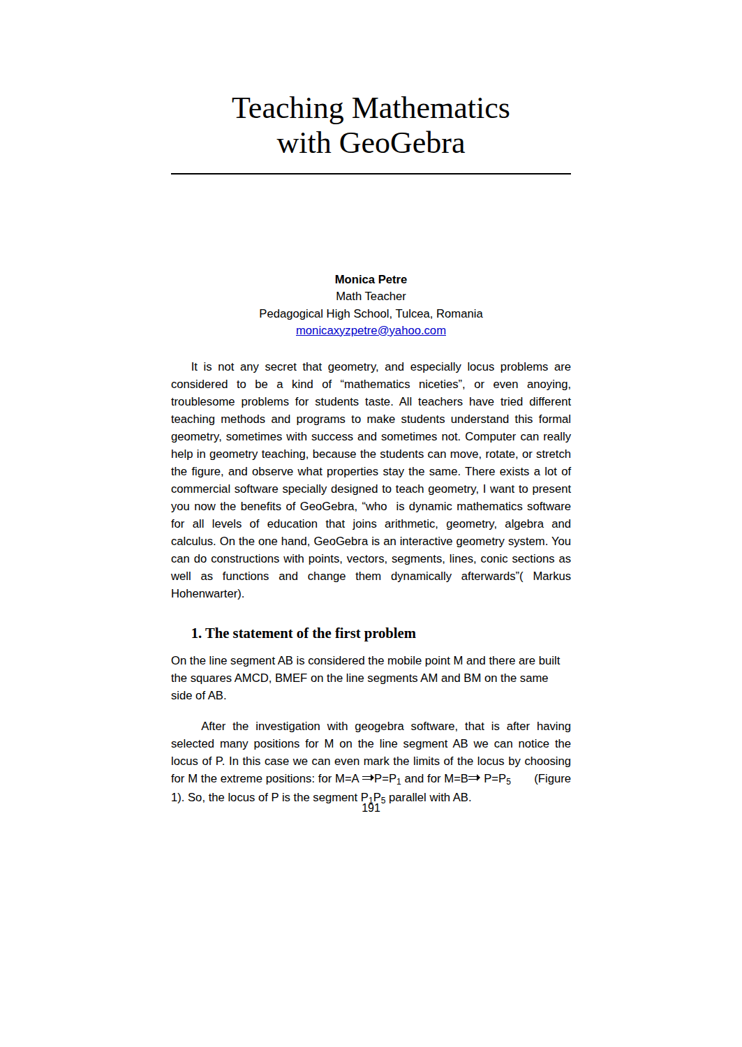Teaching Mathematics with GeoGebra
Monica Petre
Math Teacher
Pedagogical High School, Tulcea, Romania
monicaxyzpetre@yahoo.com
It is not any secret that geometry, and especially locus problems are considered to be a kind of “mathematics niceties”, or even anoying, troublesome problems for students taste. All teachers have tried different teaching methods and programs to make students understand this formal geometry, sometimes with success and sometimes not. Computer can really help in geometry teaching, because the students can move, rotate, or stretch the figure, and observe what properties stay the same. There exists a lot of commercial software specially designed to teach geometry, I want to present you now the benefits of GeoGebra, “who is dynamic mathematics software for all levels of education that joins arithmetic, geometry, algebra and calculus. On the one hand, GeoGebra is an interactive geometry system. You can do constructions with points, vectors, segments, lines, conic sections as well as functions and change them dynamically afterwards”( Markus Hohenwarter).
1. The statement of the first problem
On the line segment AB is considered the mobile point M and there are built the squares AMCD, BMEF on the line segments AM and BM on the same side of AB.
After the investigation with geogebra software, that is after having selected many positions for M on the line segment AB we can notice the locus of P. In this case we can even mark the limits of the locus by choosing for M the extreme positions: for M=A P=P1 and for M=B P=P5 (Figure 1). So, the locus of P is the segment P1P5 parallel with AB.
191